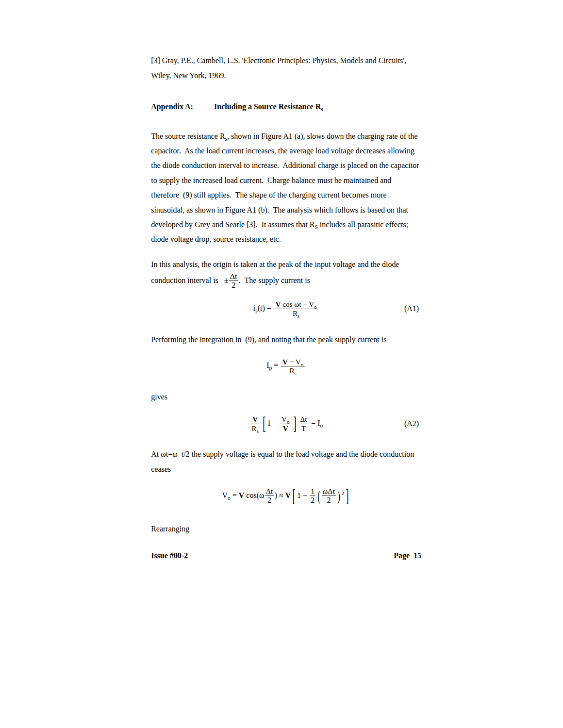[3] Gray, P.E., Cambell, L.S. 'Electronic Principles: Physics, Models and Circuits', Wiley, New York, 1969.
Appendix A: Including a Source Resistance Rs
The source resistance Rs, shown in Figure A1 (a), slows down the charging rate of the capacitor. As the load current increases, the average load voltage decreases allowing the diode conduction interval to increase. Additional charge is placed on the capacitor to supply the increased load current. Charge balance must be maintained and therefore (9) still applies. The shape of the charging current becomes more sinusoidal, as shown in Figure A1 (b). The analysis which follows is based on that developed by Grey and Searle [3]. It assumes that RS includes all parasitic effects; diode voltage drop, source resistance, etc.
In this analysis, the origin is taken at the peak of the input voltage and the diode conduction interval is ±Δt 2. The supply current is
is(t) = V cos ωt − Vo Rs
(A1)
Performing the integration in (9), and noting that the peak supply current is
Ip = V − Vo Rs
gives
VRs[1 − Vo V] Δt T = Io
(A2)
At ωt=ω t/2 the supply voltage is equal to the load voltage and the diode conduction ceases
Vo = V cos(ωΔt 2) ≈ V[1 − 12(ωΔt 2) 2]
Rearranging
Issue #00-2 Page 15